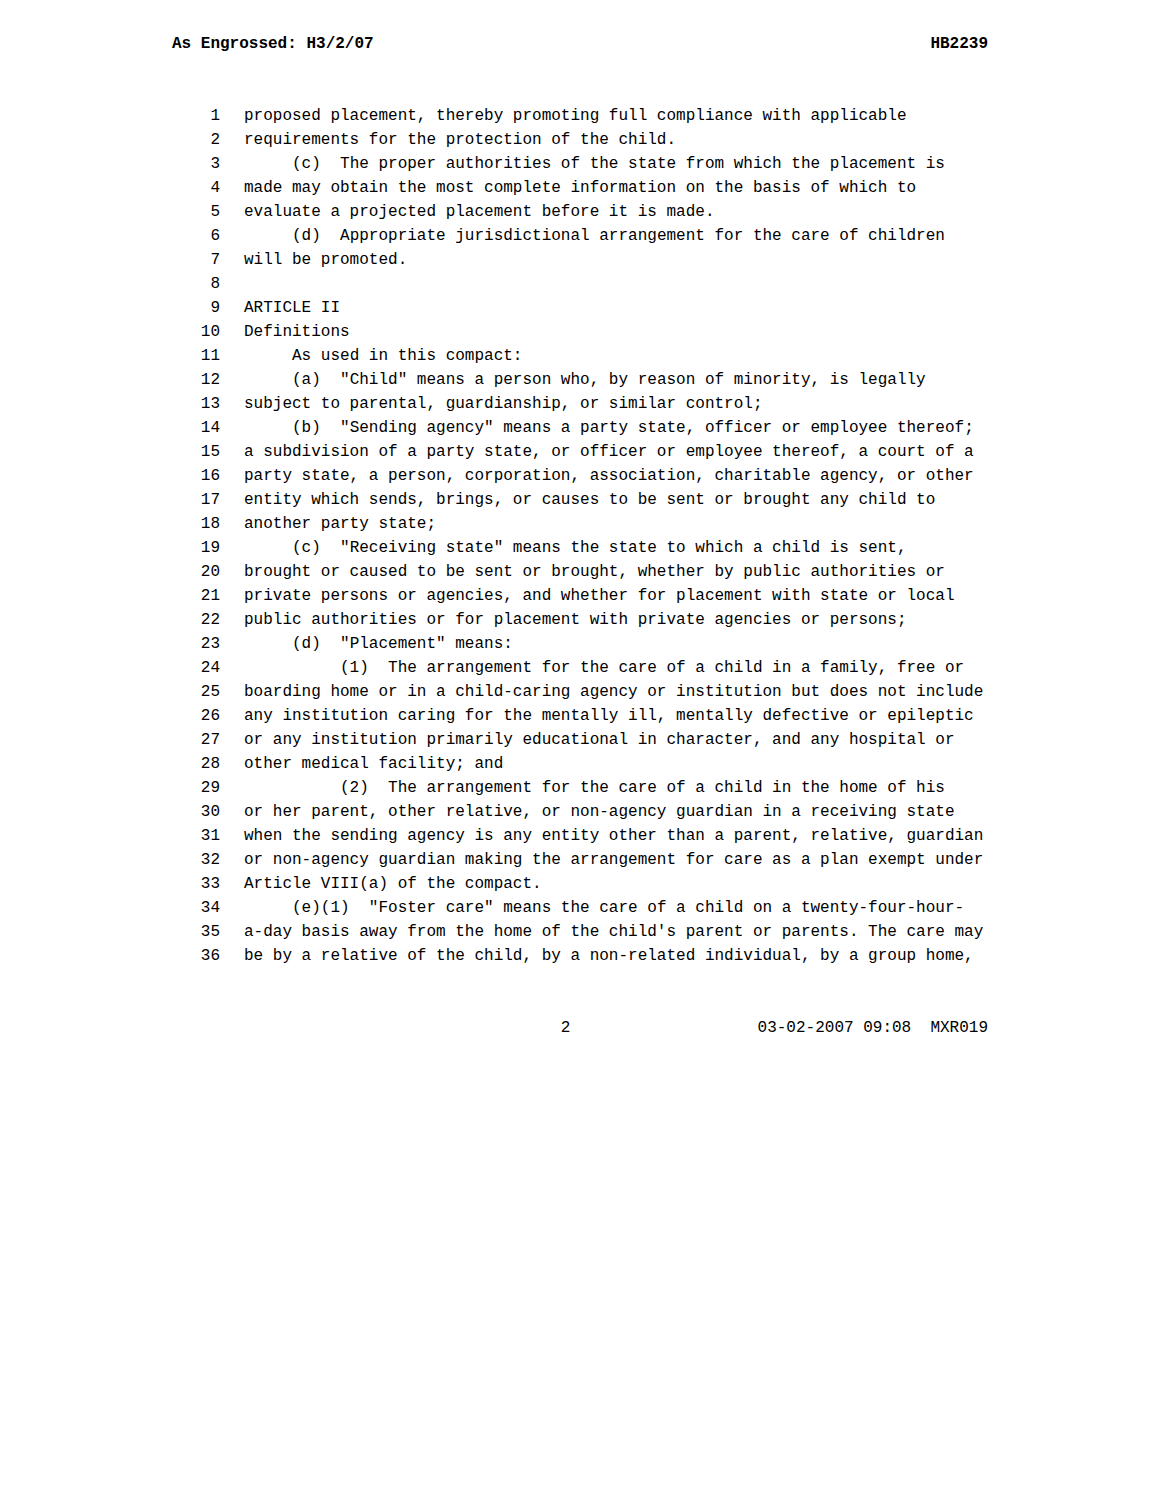As Engrossed: H3/2/07 HB2239
1 proposed placement, thereby promoting full compliance with applicable
2 requirements for the protection of the child.
3 (c) The proper authorities of the state from which the placement is
4 made may obtain the most complete information on the basis of which to
5 evaluate a projected placement before it is made.
6 (d) Appropriate jurisdictional arrangement for the care of children
7 will be promoted.
8
9 ARTICLE II
10 Definitions
11 As used in this compact:
12 (a) "Child" means a person who, by reason of minority, is legally
13 subject to parental, guardianship, or similar control;
14 (b) "Sending agency" means a party state, officer or employee thereof;
15 a subdivision of a party state, or officer or employee thereof, a court of a
16 party state, a person, corporation, association, charitable agency, or other
17 entity which sends, brings, or causes to be sent or brought any child to
18 another party state;
19 (c) "Receiving state" means the state to which a child is sent,
20 brought or caused to be sent or brought, whether by public authorities or
21 private persons or agencies, and whether for placement with state or local
22 public authorities or for placement with private agencies or persons;
23 (d) "Placement" means:
24 (1) The arrangement for the care of a child in a family, free or
25 boarding home or in a child-caring agency or institution but does not include
26 any institution caring for the mentally ill, mentally defective or epileptic
27 or any institution primarily educational in character, and any hospital or
28 other medical facility; and
29 (2) The arrangement for the care of a child in the home of his
30 or her parent, other relative, or non-agency guardian in a receiving state
31 when the sending agency is any entity other than a parent, relative, guardian
32 or non-agency guardian making the arrangement for care as a plan exempt under
33 Article VIII(a) of the compact.
34 (e)(1) "Foster care" means the care of a child on a twenty-four-hour-
35 a-day basis away from the home of the child's parent or parents. The care may
36 be by a relative of the child, by a non-related individual, by a group home,
As Engrossed: H3/2/07 2 03-02-2007 09:08 MXR019